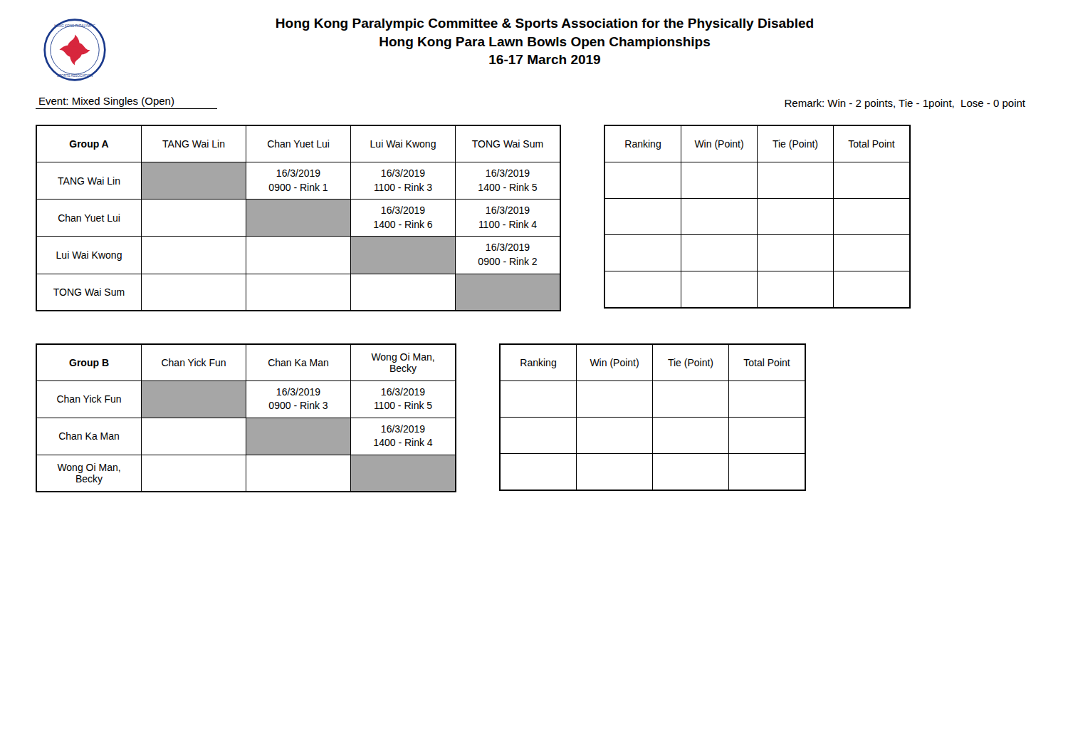HONG KONG PARALYMPIC SPORTS ASSOCIATION
Hong Kong Paralympic Committee & Sports Association for the Physically Disabled
Hong Kong Para Lawn Bowls Open Championships
16-17 March 2019
Event: Mixed Singles (Open)
Remark: Win - 2 points, Tie - 1point, Lose - 0 point
| Group A | TANG Wai Lin | Chan Yuet Lui | Lui Wai Kwong | TONG Wai Sum |
| --- | --- | --- | --- | --- |
| TANG Wai Lin | | 16/3/2019 0900 - Rink 1 | 16/3/2019 1100 - Rink 3 | 16/3/2019 1400 - Rink 5 |
| Chan Yuet Lui | | | 16/3/2019 1400 - Rink 6 | 16/3/2019 1100 - Rink 4 |
| Lui Wai Kwong | | | | 16/3/2019 0900 - Rink 2 |
| TONG Wai Sum | | | | |
| Ranking | Win (Point) | Tie (Point) | Total Point |
| --- | --- | --- | --- |
| Group B | Chan Yick Fun | Chan Ka Man | Wong Oi Man, Becky |
| --- | --- | --- | --- |
| Chan Yick Fun | | 16/3/2019 0900 - Rink 3 | 16/3/2019 1100 - Rink 5 |
| Chan Ka Man | | | 16/3/2019 1400 - Rink 4 |
| Wong Oi Man, Becky | | | |
| Ranking | Win (Point) | Tie (Point) | Total Point |
| --- | --- | --- | --- |